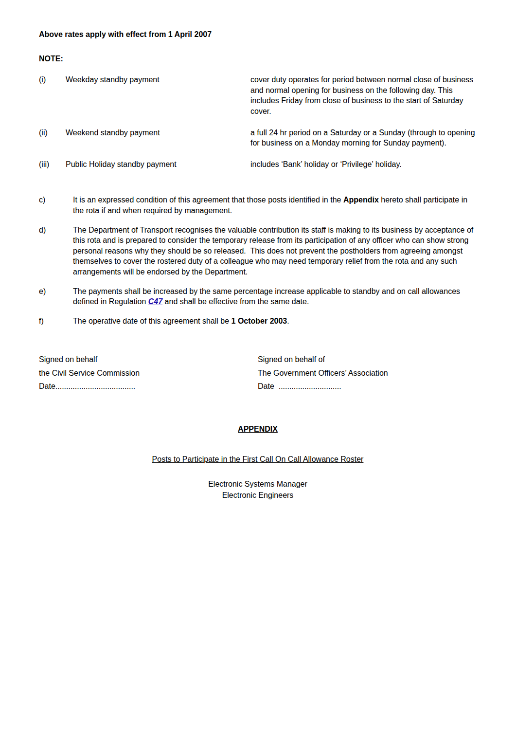Above rates apply with effect from 1 April 2007
NOTE:
| (i) | Weekday standby payment | cover duty operates for period between normal close of business and normal opening for business on the following day. This includes Friday from close of business to the start of Saturday cover. |
| (ii) | Weekend standby payment | a full 24 hr period on a Saturday or a Sunday (through to opening for business on a Monday morning for Sunday payment). |
| (iii) | Public Holiday standby payment | includes ‘Bank’ holiday or ‘Privilege’ holiday. |
| c) | It is an expressed condition of this agreement that those posts identified in the Appendix hereto shall participate in the rota if and when required by management. |
| d) | The Department of Transport recognises the valuable contribution its staff is making to its business by acceptance of this rota and is prepared to consider the temporary release from its participation of any officer who can show strong personal reasons why they should be so released. This does not prevent the postholders from agreeing amongst themselves to cover the rostered duty of a colleague who may need temporary relief from the rota and any such arrangements will be endorsed by the Department. |
| e) | The payments shall be increased by the same percentage increase applicable to standby and on call allowances defined in Regulation C47 and shall be effective from the same date. |
| f) | The operative date of this agreement shall be 1 October 2003 . |
| Signed on behalf | Signed on behalf of |
| the Civil Service Commission | The Government Officers’ Association |
| Date..................................... | Date ............................. |
APPENDIX
Posts to Participate in the First Call On Call Allowance Roster
Electronic Systems Manager
Electronic Engineers